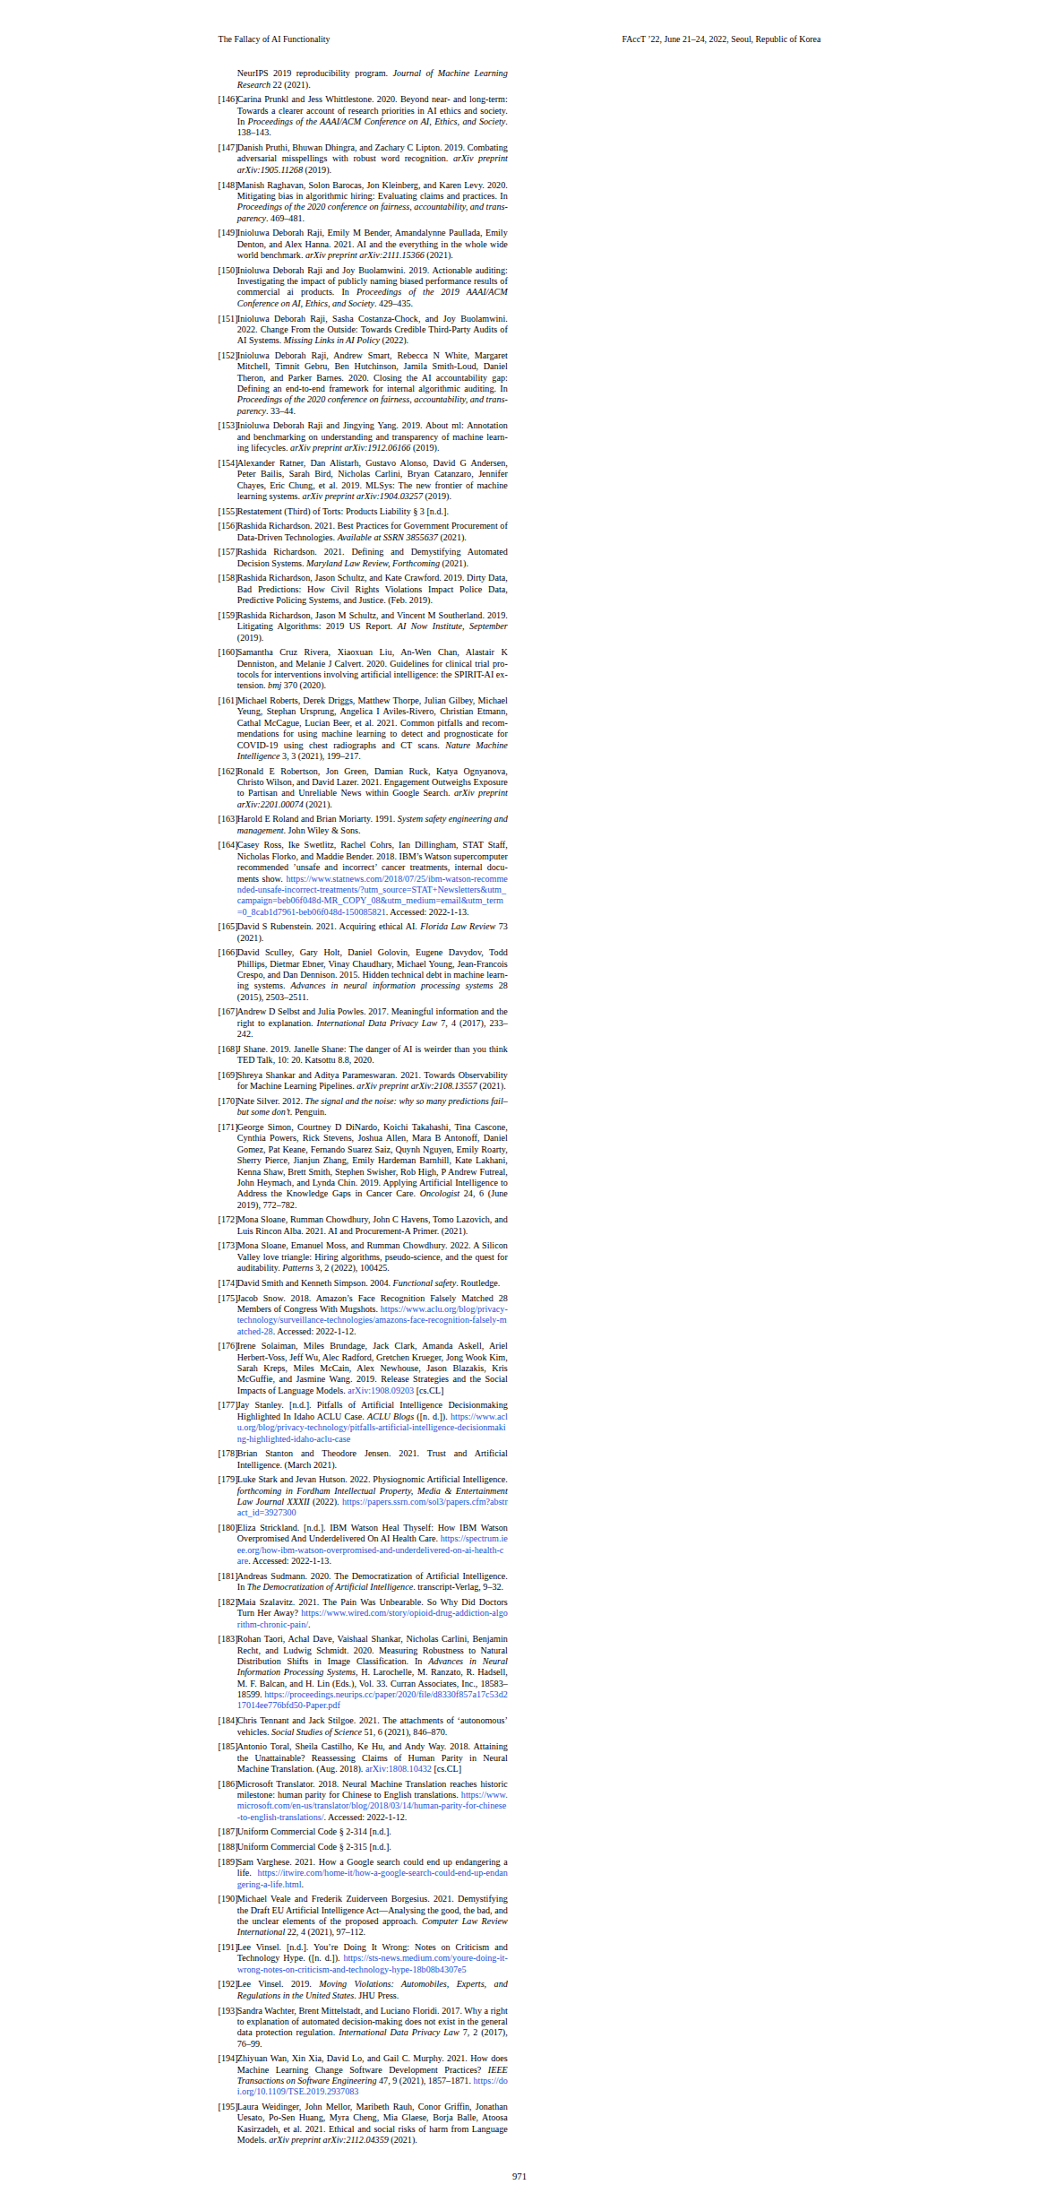The Fallacy of AI Functionality
FAccT ’22, June 21–24, 2022, Seoul, Republic of Korea
NeurIPS 2019 reproducibility program. Journal of Machine Learning Research 22 (2021).
[146] Carina Prunkl and Jess Whittlestone. 2020. Beyond near- and long-term: Towards a clearer account of research priorities in AI ethics and society. In Proceedings of the AAAI/ACM Conference on AI, Ethics, and Society. 138–143.
[147] Danish Pruthi, Bhuwan Dhingra, and Zachary C Lipton. 2019. Combating adversarial misspellings with robust word recognition. arXiv preprint arXiv:1905.11268 (2019).
[148] Manish Raghavan, Solon Barocas, Jon Kleinberg, and Karen Levy. 2020. Mitigating bias in algorithmic hiring: Evaluating claims and practices. In Proceedings of the 2020 conference on fairness, accountability, and transparency. 469–481.
[149] Inioluwa Deborah Raji, Emily M Bender, Amandalynne Paullada, Emily Denton, and Alex Hanna. 2021. AI and the everything in the whole wide world benchmark. arXiv preprint arXiv:2111.15366 (2021).
[150] Inioluwa Deborah Raji and Joy Buolamwini. 2019. Actionable auditing: Investigating the impact of publicly naming biased performance results of commercial ai products. In Proceedings of the 2019 AAAI/ACM Conference on AI, Ethics, and Society. 429–435.
[151] Inioluwa Deborah Raji, Sasha Costanza-Chock, and Joy Buolamwini. 2022. Change From the Outside: Towards Credible Third-Party Audits of AI Systems. Missing Links in AI Policy (2022).
[152] Inioluwa Deborah Raji, Andrew Smart, Rebecca N White, Margaret Mitchell, Timnit Gebru, Ben Hutchinson, Jamila Smith-Loud, Daniel Theron, and Parker Barnes. 2020. Closing the AI accountability gap: Defining an end-to-end framework for internal algorithmic auditing. In Proceedings of the 2020 conference on fairness, accountability, and transparency. 33–44.
[153] Inioluwa Deborah Raji and Jingying Yang. 2019. About ml: Annotation and benchmarking on understanding and transparency of machine learning lifecycles. arXiv preprint arXiv:1912.06166 (2019).
[154] Alexander Ratner, Dan Alistarh, Gustavo Alonso, David G Andersen, Peter Bailis, Sarah Bird, Nicholas Carlini, Bryan Catanzaro, Jennifer Chayes, Eric Chung, et al. 2019. MLSys: The new frontier of machine learning systems. arXiv preprint arXiv:1904.03257 (2019).
[155] Restatement (Third) of Torts: Products Liability § 3 [n.d.].
[156] Rashida Richardson. 2021. Best Practices for Government Procurement of Data-Driven Technologies. Available at SSRN 3855637 (2021).
[157] Rashida Richardson. 2021. Defining and Demystifying Automated Decision Systems. Maryland Law Review, Forthcoming (2021).
[158] Rashida Richardson, Jason Schultz, and Kate Crawford. 2019. Dirty Data, Bad Predictions: How Civil Rights Violations Impact Police Data, Predictive Policing Systems, and Justice. (Feb. 2019).
[159] Rashida Richardson, Jason M Schultz, and Vincent M Southerland. 2019. Litigating Algorithms: 2019 US Report. AI Now Institute, September (2019).
[160] Samantha Cruz Rivera, Xiaoxuan Liu, An-Wen Chan, Alastair K Denniston, and Melanie J Calvert. 2020. Guidelines for clinical trial protocols for interventions involving artificial intelligence: the SPIRIT-AI extension. bmj 370 (2020).
[161] Michael Roberts, Derek Driggs, Matthew Thorpe, Julian Gilbey, Michael Yeung, Stephan Ursprung, Angelica I Aviles-Rivero, Christian Etmann, Cathal McCague, Lucian Beer, et al. 2021. Common pitfalls and recommendations for using machine learning to detect and prognosticate for COVID-19 using chest radiographs and CT scans. Nature Machine Intelligence 3, 3 (2021), 199–217.
[162] Ronald E Robertson, Jon Green, Damian Ruck, Katya Ognyanova, Christo Wilson, and David Lazer. 2021. Engagement Outweighs Exposure to Partisan and Unreliable News within Google Search. arXiv preprint arXiv:2201.00074 (2021).
[163] Harold E Roland and Brian Moriarty. 1991. System safety engineering and management. John Wiley & Sons.
[164] Casey Ross, Ike Swetlitz, Rachel Cohrs, Ian Dillingham, STAT Staff, Nicholas Florko, and Maddie Bender. 2018. IBM’s Watson supercomputer recommended ’unsafe and incorrect’ cancer treatments, internal documents show. https://www.statnews.com/2018/07/25/ibm-watson-recommended-unsafe-incorrect-treatments/?utm_source=STAT+Newsletters&utm_campaign=beb06f048d-MR_COPY_08&utm_medium=email&utm_term=0_8cab1d7961-beb06f048d-150085821. Accessed: 2022-1-13.
[165] David S Rubenstein. 2021. Acquiring ethical AI. Florida Law Review 73 (2021).
[166] David Sculley, Gary Holt, Daniel Golovin, Eugene Davydov, Todd Phillips, Dietmar Ebner, Vinay Chaudhary, Michael Young, Jean-Francois Crespo, and Dan Dennison. 2015. Hidden technical debt in machine learning systems. Advances in neural information processing systems 28 (2015), 2503–2511.
[167] Andrew D Selbst and Julia Powles. 2017. Meaningful information and the right to explanation. International Data Privacy Law 7, 4 (2017), 233–242.
[168] J Shane. 2019. Janelle Shane: The danger of AI is weirder than you think TED Talk, 10: 20. Katsottu 8.8, 2020.
[169] Shreya Shankar and Aditya Parameswaran. 2021. Towards Observability for Machine Learning Pipelines. arXiv preprint arXiv:2108.13557 (2021).
[170] Nate Silver. 2012. The signal and the noise: why so many predictions fail–but some don’t. Penguin.
[171] George Simon, Courtney D DiNardo, Koichi Takahashi, Tina Cascone, Cynthia Powers, Rick Stevens, Joshua Allen, Mara B Antonoff, Daniel Gomez, Pat Keane, Fernando Suarez Saiz, Quynh Nguyen, Emily Roarty, Sherry Pierce, Jianjun Zhang, Emily Hardeman Barnhill, Kate Lakhani, Kenna Shaw, Brett Smith, Stephen Swisher, Rob High, P Andrew Futreal, John Heymach, and Lynda Chin. 2019. Applying Artificial Intelligence to Address the Knowledge Gaps in Cancer Care. Oncologist 24, 6 (June 2019), 772–782.
[172] Mona Sloane, Rumman Chowdhury, John C Havens, Tomo Lazovich, and Luis Rincon Alba. 2021. AI and Procurement-A Primer. (2021).
[173] Mona Sloane, Emanuel Moss, and Rumman Chowdhury. 2022. A Silicon Valley love triangle: Hiring algorithms, pseudo-science, and the quest for auditability. Patterns 3, 2 (2022), 100425.
[174] David Smith and Kenneth Simpson. 2004. Functional safety. Routledge.
[175] Jacob Snow. 2018. Amazon’s Face Recognition Falsely Matched 28 Members of Congress With Mugshots. https://www.aclu.org/blog/privacy-technology/surveillance-technologies/amazons-face-recognition-falsely-matched-28. Accessed: 2022-1-12.
[176] Irene Solaiman, Miles Brundage, Jack Clark, Amanda Askell, Ariel Herbert-Voss, Jeff Wu, Alec Radford, Gretchen Krueger, Jong Wook Kim, Sarah Kreps, Miles McCain, Alex Newhouse, Jason Blazakis, Kris McGuffie, and Jasmine Wang. 2019. Release Strategies and the Social Impacts of Language Models. arXiv:1908.09203 [cs.CL]
[177] Jay Stanley. [n.d.]. Pitfalls of Artificial Intelligence Decisionmaking Highlighted In Idaho ACLU Case. ACLU Blogs ([n. d.]). https://www.aclu.org/blog/privacy-technology/pitfalls-artificial-intelligence-decisionmaking-highlighted-idaho-aclu-case
[178] Brian Stanton and Theodore Jensen. 2021. Trust and Artificial Intelligence. (March 2021).
[179] Luke Stark and Jevan Hutson. 2022. Physiognomic Artificial Intelligence. forthcoming in Fordham Intellectual Property, Media & Entertainment Law Journal XXXII (2022). https://papers.ssrn.com/sol3/papers.cfm?abstract_id=3927300
[180] Eliza Strickland. [n.d.]. IBM Watson Heal Thyself: How IBM Watson Overpromised And Underdelivered On AI Health Care. https://spectrum.ieee.org/how-ibm-watson-overpromised-and-underdelivered-on-ai-health-care. Accessed: 2022-1-13.
[181] Andreas Sudmann. 2020. The Democratization of Artificial Intelligence. In The Democratization of Artificial Intelligence. transcript-Verlag, 9–32.
[182] Maia Szalavitz. 2021. The Pain Was Unbearable. So Why Did Doctors Turn Her Away? https://www.wired.com/story/opioid-drug-addiction-algorithm-chronic-pain/.
[183] Rohan Taori, Achal Dave, Vaishaal Shankar, Nicholas Carlini, Benjamin Recht, and Ludwig Schmidt. 2020. Measuring Robustness to Natural Distribution Shifts in Image Classification. In Advances in Neural Information Processing Systems, H. Larochelle, M. Ranzato, R. Hadsell, M. F. Balcan, and H. Lin (Eds.), Vol. 33. Curran Associates, Inc., 18583–18599. https://proceedings.neurips.cc/paper/2020/file/d8330f857a17c53d217014ee776bfd50-Paper.pdf
[184] Chris Tennant and Jack Stilgoe. 2021. The attachments of ‘autonomous’ vehicles. Social Studies of Science 51, 6 (2021), 846–870.
[185] Antonio Toral, Sheila Castilho, Ke Hu, and Andy Way. 2018. Attaining the Unattainable? Reassessing Claims of Human Parity in Neural Machine Translation. (Aug. 2018). arXiv:1808.10432 [cs.CL]
[186] Microsoft Translator. 2018. Neural Machine Translation reaches historic milestone: human parity for Chinese to English translations. https://www.microsoft.com/en-us/translator/blog/2018/03/14/human-parity-for-chinese-to-english-translations/. Accessed: 2022-1-12.
[187] Uniform Commercial Code § 2-314 [n.d.].
[188] Uniform Commercial Code § 2-315 [n.d.].
[189] Sam Varghese. 2021. How a Google search could end up endangering a life. https://itwire.com/home-it/how-a-google-search-could-end-up-endangering-a-life.html.
[190] Michael Veale and Frederik Zuiderveen Borgesius. 2021. Demystifying the Draft EU Artificial Intelligence Act—Analysing the good, the bad, and the unclear elements of the proposed approach. Computer Law Review International 22, 4 (2021), 97–112.
[191] Lee Vinsel. [n.d.]. You’re Doing It Wrong: Notes on Criticism and Technology Hype. ([n. d.]). https://sts-news.medium.com/youre-doing-it-wrong-notes-on-criticism-and-technology-hype-18b08b4307e5
[192] Lee Vinsel. 2019. Moving Violations: Automobiles, Experts, and Regulations in the United States. JHU Press.
[193] Sandra Wachter, Brent Mittelstadt, and Luciano Floridi. 2017. Why a right to explanation of automated decision-making does not exist in the general data protection regulation. International Data Privacy Law 7, 2 (2017), 76–99.
[194] Zhiyuan Wan, Xin Xia, David Lo, and Gail C. Murphy. 2021. How does Machine Learning Change Software Development Practices? IEEE Transactions on Software Engineering 47, 9 (2021), 1857–1871. https://doi.org/10.1109/TSE.2019.2937083
[195] Laura Weidinger, John Mellor, Maribeth Rauh, Conor Griffin, Jonathan Uesato, Po-Sen Huang, Myra Cheng, Mia Glaese, Borja Balle, Atoosa Kasirzadeh, et al. 2021. Ethical and social risks of harm from Language Models. arXiv preprint arXiv:2112.04359 (2021).
971